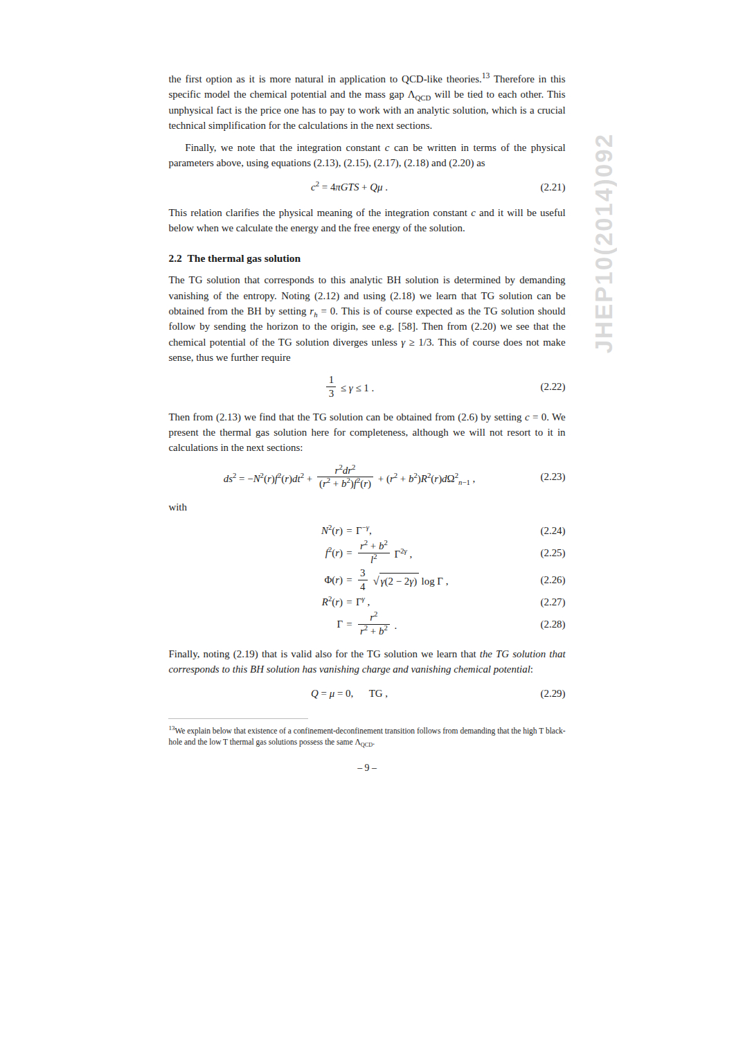JHEP10(2014)092
the first option as it is more natural in application to QCD-like theories.13 Therefore in this specific model the chemical potential and the mass gap ΛQCD will be tied to each other. This unphysical fact is the price one has to pay to work with an analytic solution, which is a crucial technical simplification for the calculations in the next sections.
Finally, we note that the integration constant c can be written in terms of the physical parameters above, using equations (2.13), (2.15), (2.17), (2.18) and (2.20) as
c2 = 4πGTS + Qμ .
(2.21)
This relation clarifies the physical meaning of the integration constant c and it will be useful below when we calculate the energy and the free energy of the solution.
2.2 The thermal gas solution
The TG solution that corresponds to this analytic BH solution is determined by demanding vanishing of the entropy. Noting (2.12) and using (2.18) we learn that TG solution can be obtained from the BH by setting rh = 0. This is of course expected as the TG solution should follow by sending the horizon to the origin, see e.g. [58]. Then from (2.20) we see that the chemical potential of the TG solution diverges unless γ ≥ 1/3. This of course does not make sense, thus we further require
13 ≤ γ ≤ 1 .
(2.22)
Then from (2.13) we find that the TG solution can be obtained from (2.6) by setting c = 0. We present the thermal gas solution here for completeness, although we will not resort to it in calculations in the next sections:
ds2 = −N2(r)f2(r)dt2 + r2dr2 (r2 + b2)f2(r) + (r2 + b2)R2(r)d Ω2n−1 ,
(2.23)
with
N2(r) = Γ−γ,
(2.24)
f2(r) = r2 + b2 l2 Γ2γ ,
(2.25)
Φ(r) = 34 γ(2 − 2γ) log Γ ,
(2.26)
R2(r) = Γγ ,
(2.27)
Γ = r2 r2 + b2 .
(2.28)
Finally, noting (2.19) that is valid also for the TG solution we learn that the TG solution that corresponds to this BH solution has vanishing charge and vanishing chemical potential:
Q = μ = 0, TG ,
(2.29)
13 We explain below that existence of a confinement-deconfinement transition follows from demanding that the high T black-hole and the low T thermal gas solutions possess the same ΛQCD.
– 9 –